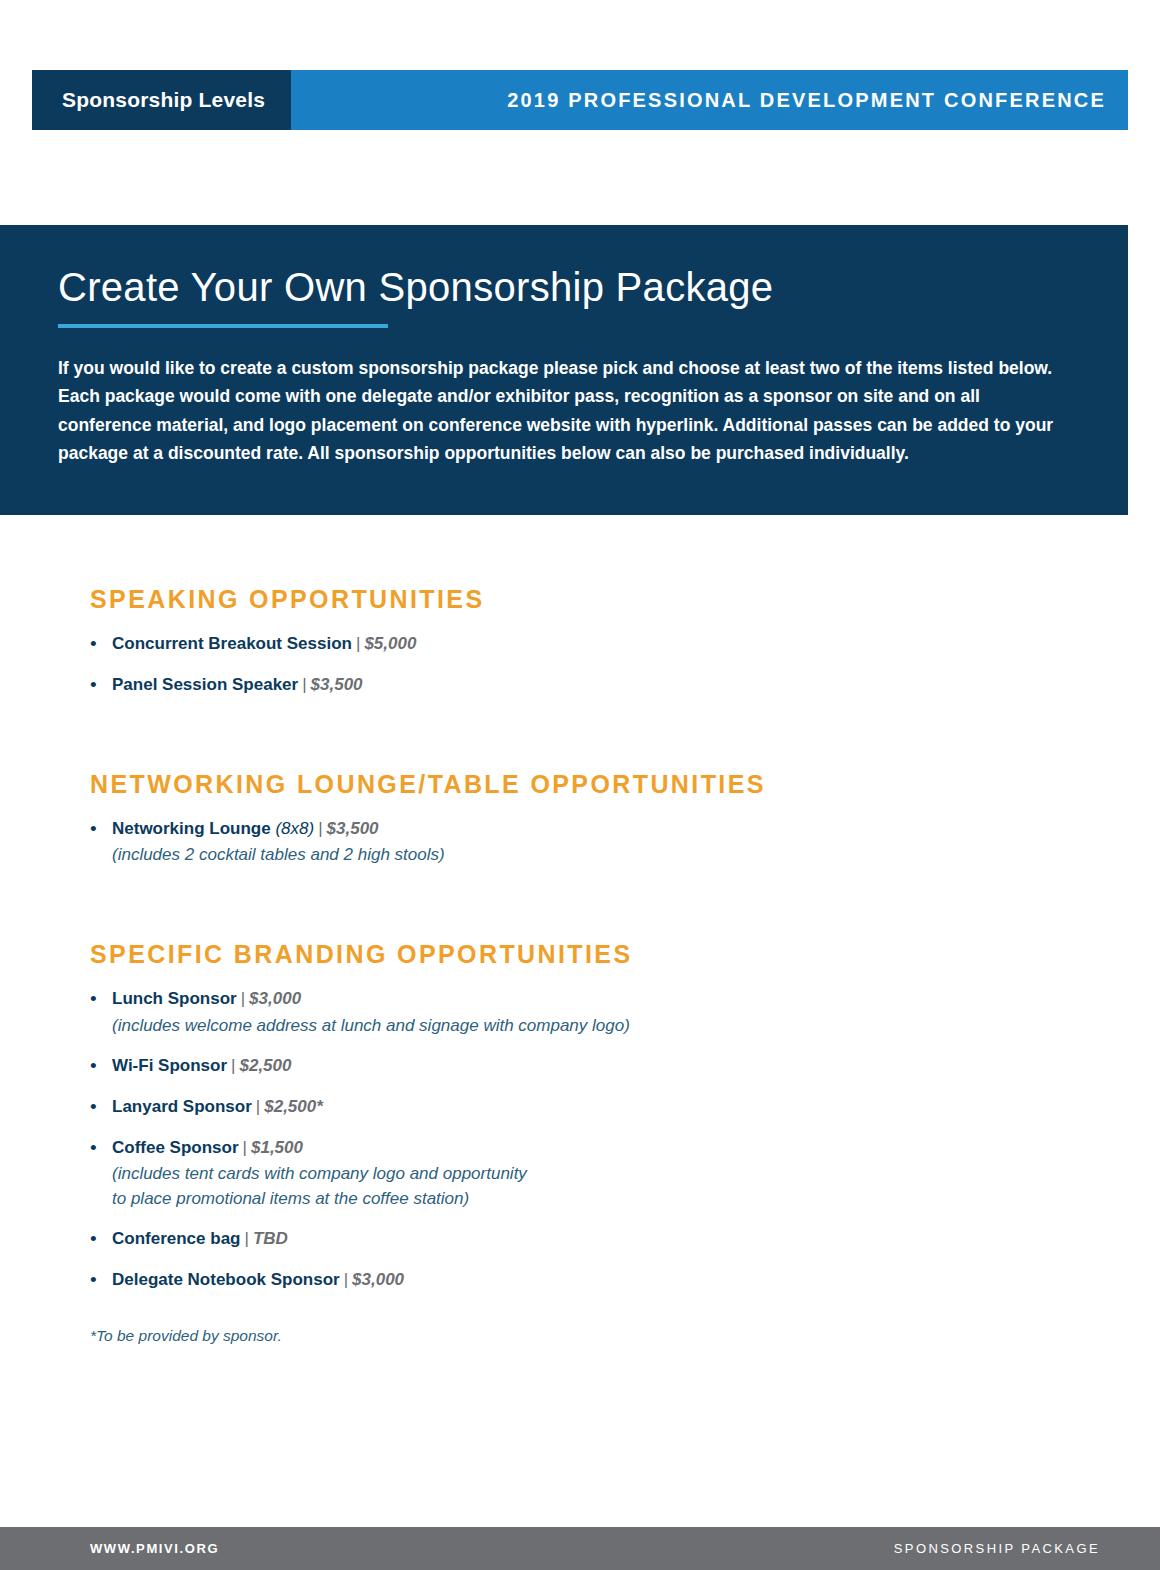Sponsorship Levels
2019 PROFESSIONAL DEVELOPMENT CONFERENCE
Create Your Own Sponsorship Package
If you would like to create a custom sponsorship package please pick and choose at least two of the items listed below. Each package would come with one delegate and/or exhibitor pass, recognition as a sponsor on site and on all conference material, and logo placement on conference website with hyperlink. Additional passes can be added to your package at a discounted rate. All sponsorship opportunities below can also be purchased individually.
Speaking Opportunities
Concurrent Breakout Session|$5,000
Panel Session Speaker|$3,500
Networking Lounge/Table Opportunities
Networking Lounge (8x8)|$3,500 (includes 2 cocktail tables and 2 high stools)
Specific Branding Opportunities
Lunch Sponsor|$3,000 (includes welcome address at lunch and signage with company logo)
Wi-Fi Sponsor|$2,500
Lanyard Sponsor|$2,500*
Coffee Sponsor|$1,500 (includes tent cards with company logo and opportunity
to place promotional items at the coffee station)
Conference bag|TBD
Delegate Notebook Sponsor|$3,000
*To be provided by sponsor.
WWW.PMIVI.ORG
SPONSORSHIP PACKAGE